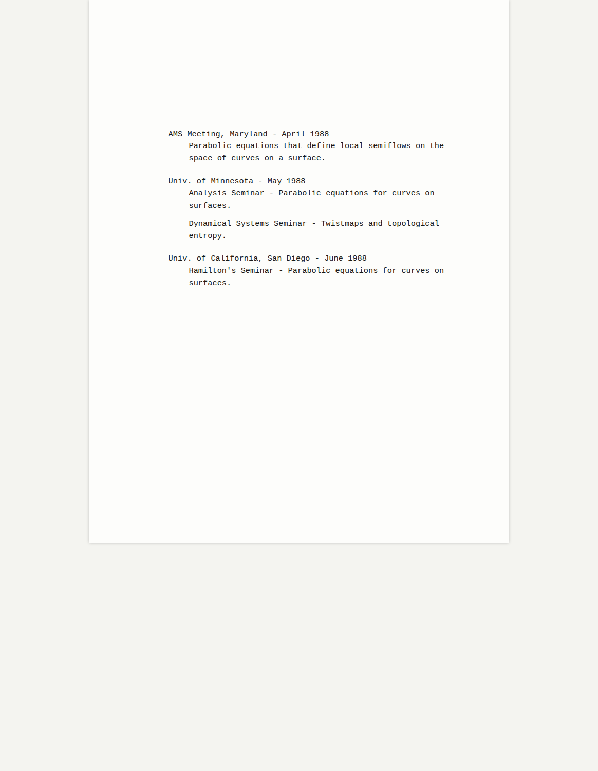AMS Meeting, Maryland - April 1988
Parabolic equations that define local semiflows on the space of curves on a surface.
Univ. of Minnesota - May 1988
Analysis Seminar - Parabolic equations for curves on surfaces.
Dynamical Systems Seminar - Twistmaps and topological entropy.
Univ. of California, San Diego - June 1988
Hamilton's Seminar - Parabolic equations for curves on surfaces.